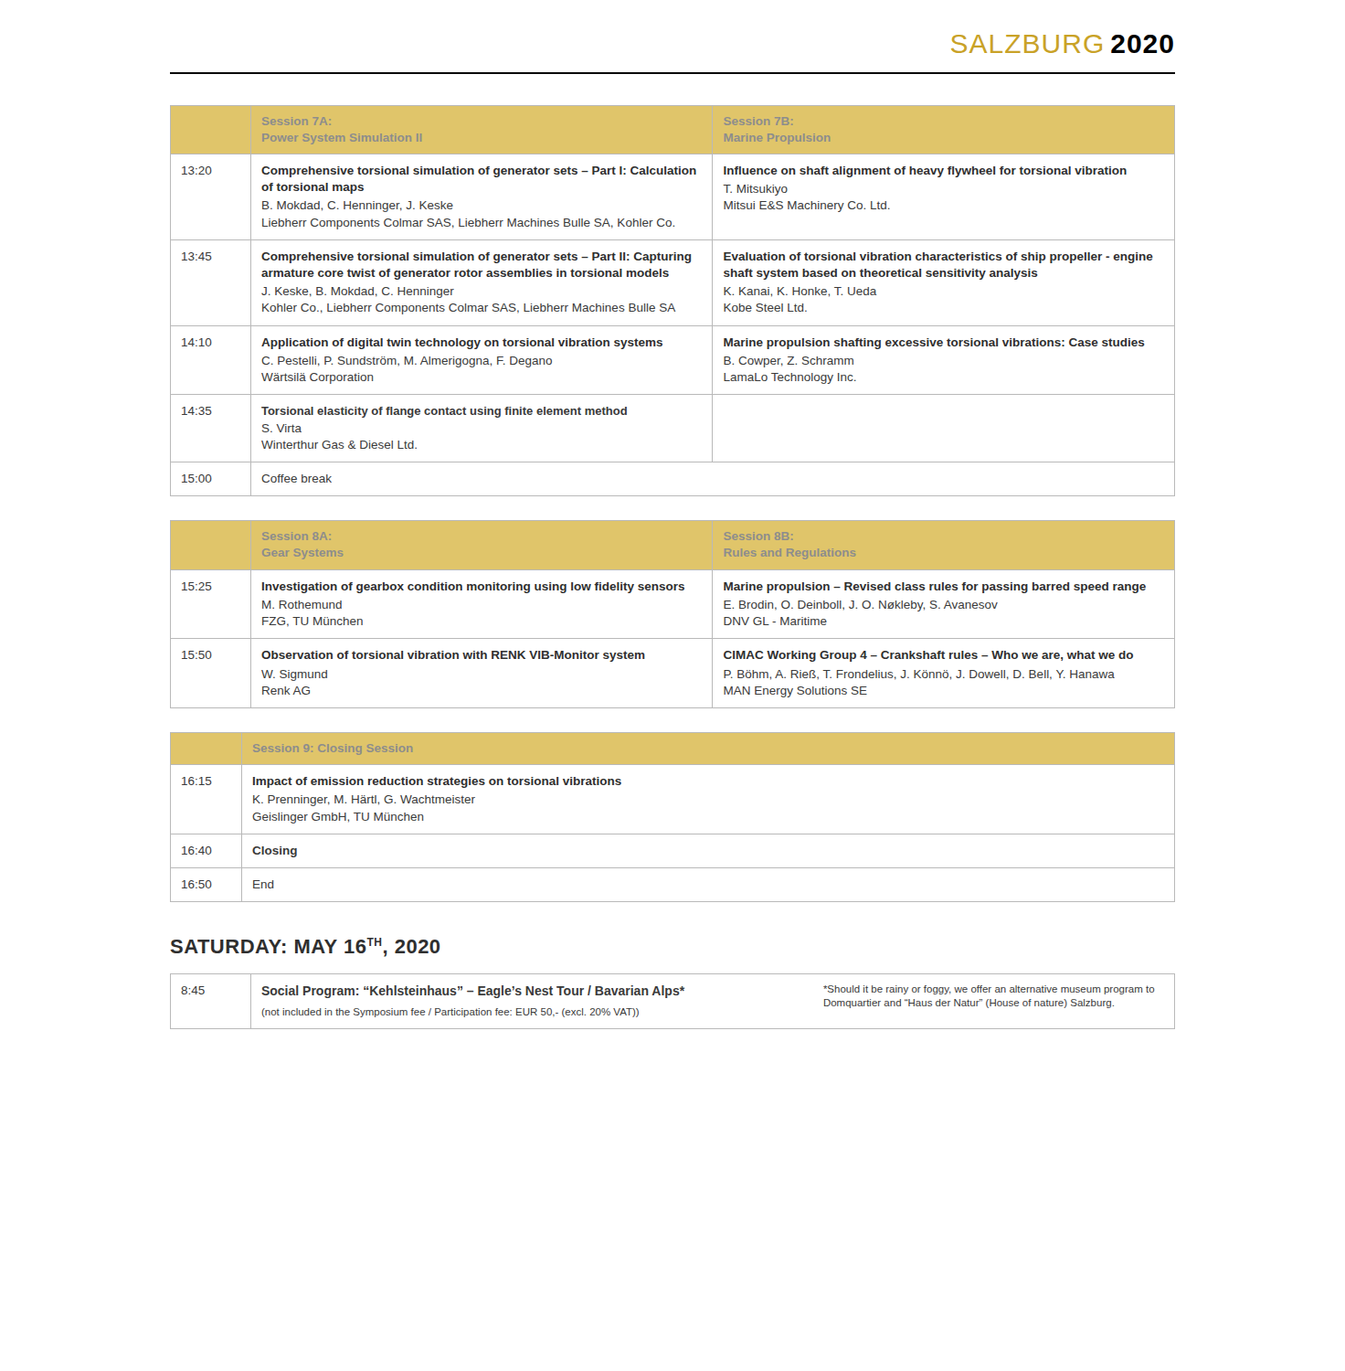SALZBURG2020
| | Session 7A: Power System Simulation II | Session 7B: Marine Propulsion |
| --- | --- | --- |
| 13:20 | Comprehensive torsional simulation of generator sets – Part I: Calculation of torsional maps B. Mokdad, C. Henninger, J. Keske Liebherr Components Colmar SAS, Liebherr Machines Bulle SA, Kohler Co. | Influence on shaft alignment of heavy flywheel for torsional vibration T. Mitsukiyo Mitsui E&S Machinery Co. Ltd. |
| 13:45 | Comprehensive torsional simulation of generator sets – Part II: Capturing armature core twist of generator rotor assemblies in torsional models J. Keske, B. Mokdad, C. Henninger Kohler Co., Liebherr Components Colmar SAS, Liebherr Machines Bulle SA | Evaluation of torsional vibration characteristics of ship propeller - engine shaft system based on theoretical sensitivity analysis K. Kanai, K. Honke, T. Ueda Kobe Steel Ltd. |
| 14:10 | Application of digital twin technology on torsional vibration systems C. Pestelli, P. Sundström, M. Almerigogna, F. Degano Wärtsilä Corporation | Marine propulsion shafting excessive torsional vibrations: Case studies B. Cowper, Z. Schramm LamaLo Technology Inc. |
| 14:35 | Torsional elasticity of flange contact using finite element method S. Virta Winterthur Gas & Diesel Ltd. | |
| 15:00 | Coffee break |
| | Session 8A: Gear Systems | Session 8B: Rules and Regulations |
| --- | --- | --- |
| 15:25 | Investigation of gearbox condition monitoring using low fidelity sensors M. Rothemund FZG, TU München | Marine propulsion – Revised class rules for passing barred speed range E. Brodin, O. Deinboll, J. O. Nøkleby, S. Avanesov DNV GL - Maritime |
| 15:50 | Observation of torsional vibration with RENK VIB-Monitor system W. Sigmund Renk AG | CIMAC Working Group 4 – Crankshaft rules – Who we are, what we do P. Böhm, A. Rieß, T. Frondelius, J. Könnö, J. Dowell, D. Bell, Y. Hanawa MAN Energy Solutions SE |
| | Session 9: Closing Session |
| --- | --- |
| 16:15 | Impact of emission reduction strategies on torsional vibrations K. Prenninger, M. Härtl, G. Wachtmeister Geislinger GmbH, TU München |
| 16:40 | Closing |
| 16:50 | End |
SATURDAY: MAY 16TH, 2020
| 8:45 | Social Program: “Kehlsteinhaus” – Eagle’s Nest Tour / Bavarian Alps* (not included in the Symposium fee / Participation fee: EUR 50,- (excl. 20% VAT)) | *Should it be rainy or foggy, we offer an alternative museum program to Domquartier and “Haus der Natur” (House of nature) Salzburg. |